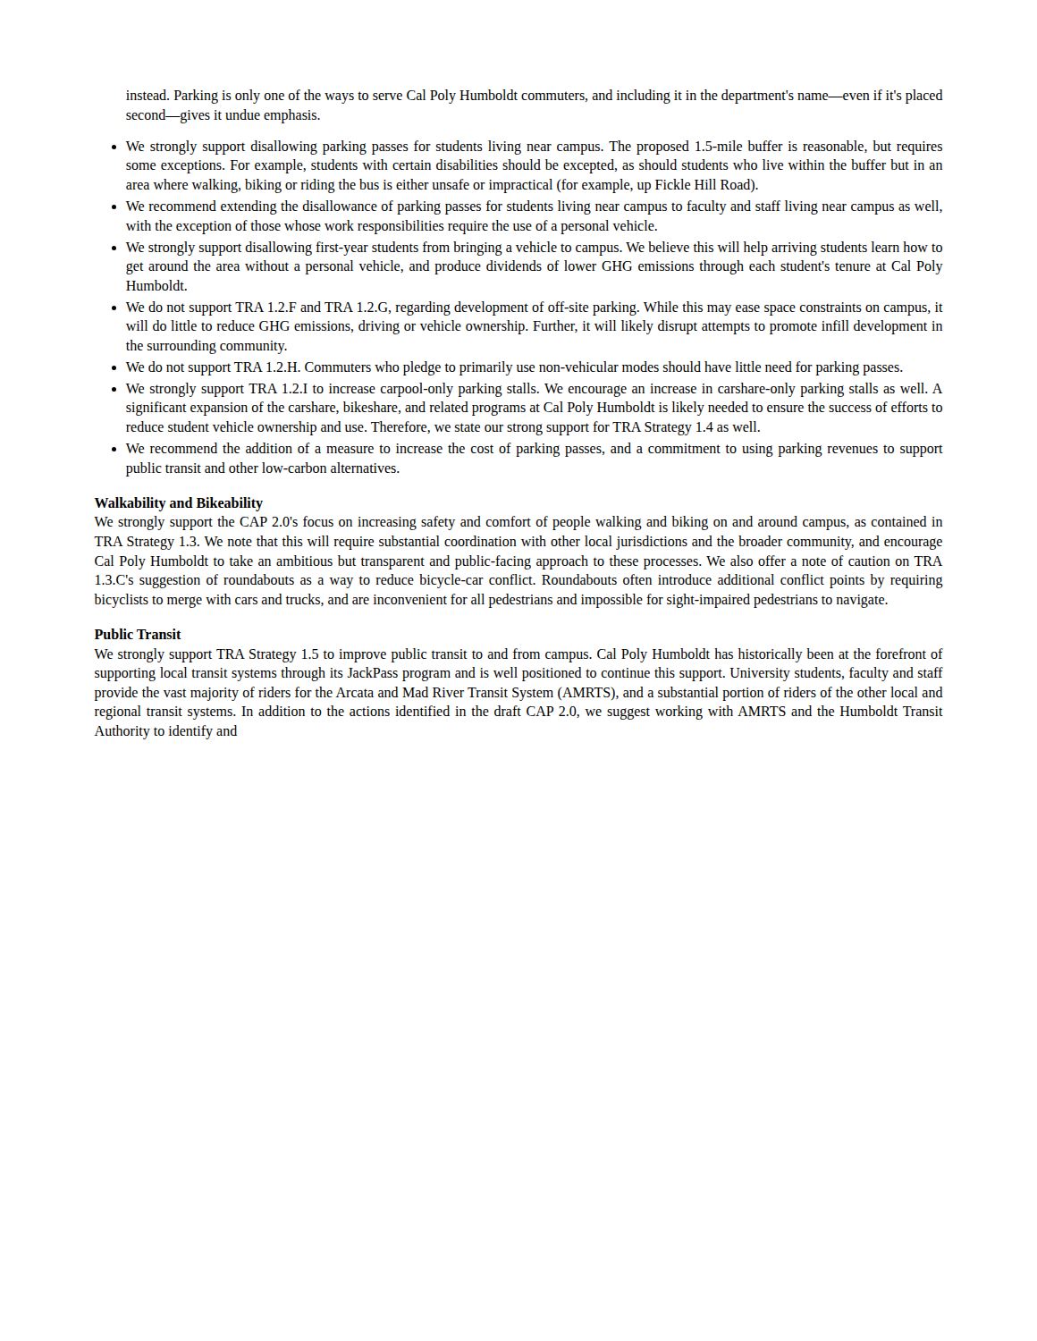instead. Parking is only one of the ways to serve Cal Poly Humboldt commuters, and including it in the department's name—even if it's placed second—gives it undue emphasis.
We strongly support disallowing parking passes for students living near campus. The proposed 1.5-mile buffer is reasonable, but requires some exceptions. For example, students with certain disabilities should be excepted, as should students who live within the buffer but in an area where walking, biking or riding the bus is either unsafe or impractical (for example, up Fickle Hill Road).
We recommend extending the disallowance of parking passes for students living near campus to faculty and staff living near campus as well, with the exception of those whose work responsibilities require the use of a personal vehicle.
We strongly support disallowing first-year students from bringing a vehicle to campus. We believe this will help arriving students learn how to get around the area without a personal vehicle, and produce dividends of lower GHG emissions through each student's tenure at Cal Poly Humboldt.
We do not support TRA 1.2.F and TRA 1.2.G, regarding development of off-site parking. While this may ease space constraints on campus, it will do little to reduce GHG emissions, driving or vehicle ownership. Further, it will likely disrupt attempts to promote infill development in the surrounding community.
We do not support TRA 1.2.H. Commuters who pledge to primarily use non-vehicular modes should have little need for parking passes.
We strongly support TRA 1.2.I to increase carpool-only parking stalls. We encourage an increase in carshare-only parking stalls as well. A significant expansion of the carshare, bikeshare, and related programs at Cal Poly Humboldt is likely needed to ensure the success of efforts to reduce student vehicle ownership and use. Therefore, we state our strong support for TRA Strategy 1.4 as well.
We recommend the addition of a measure to increase the cost of parking passes, and a commitment to using parking revenues to support public transit and other low-carbon alternatives.
Walkability and Bikeability
We strongly support the CAP 2.0's focus on increasing safety and comfort of people walking and biking on and around campus, as contained in TRA Strategy 1.3. We note that this will require substantial coordination with other local jurisdictions and the broader community, and encourage Cal Poly Humboldt to take an ambitious but transparent and public-facing approach to these processes. We also offer a note of caution on TRA 1.3.C's suggestion of roundabouts as a way to reduce bicycle-car conflict. Roundabouts often introduce additional conflict points by requiring bicyclists to merge with cars and trucks, and are inconvenient for all pedestrians and impossible for sight-impaired pedestrians to navigate.
Public Transit
We strongly support TRA Strategy 1.5 to improve public transit to and from campus. Cal Poly Humboldt has historically been at the forefront of supporting local transit systems through its JackPass program and is well positioned to continue this support. University students, faculty and staff provide the vast majority of riders for the Arcata and Mad River Transit System (AMRTS), and a substantial portion of riders of the other local and regional transit systems. In addition to the actions identified in the draft CAP 2.0, we suggest working with AMRTS and the Humboldt Transit Authority to identify and